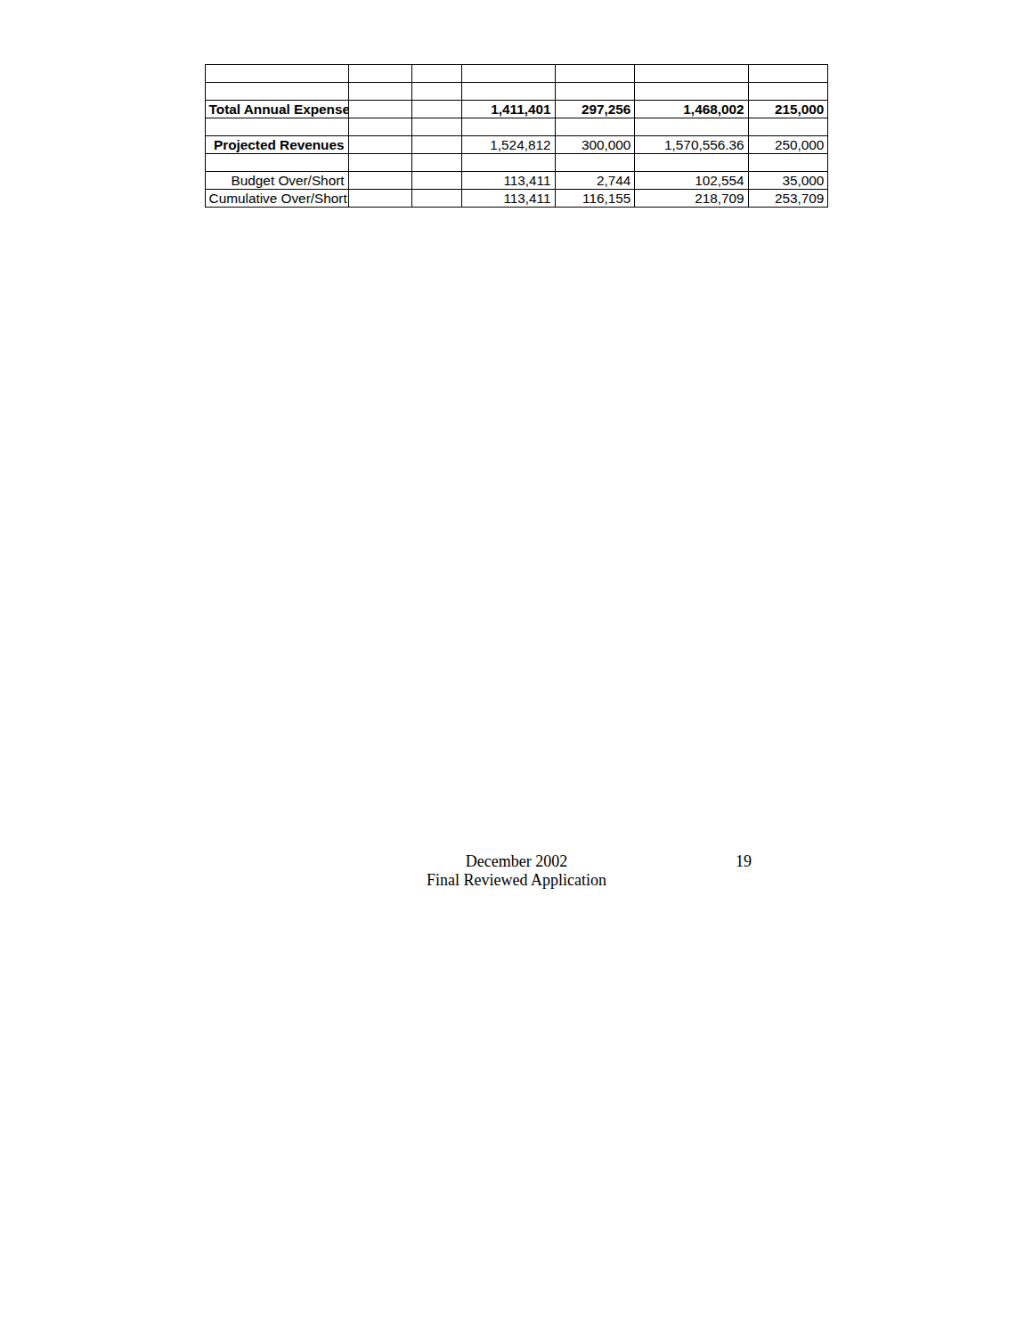| Total Annual Expenses | | | 1,411,401 | 297,256 | 1,468,002 | 215,000 |
| Projected Revenues | | | 1,524,812 | 300,000 | 1,570,556.36 | 250,000 |
| Budget Over/Short | | | 113,411 | 2,744 | 102,554 | 35,000 |
| Cumulative Over/Short | | | 113,411 | 116,155 | 218,709 | 253,709 |
December 2002
Final Reviewed Application
19